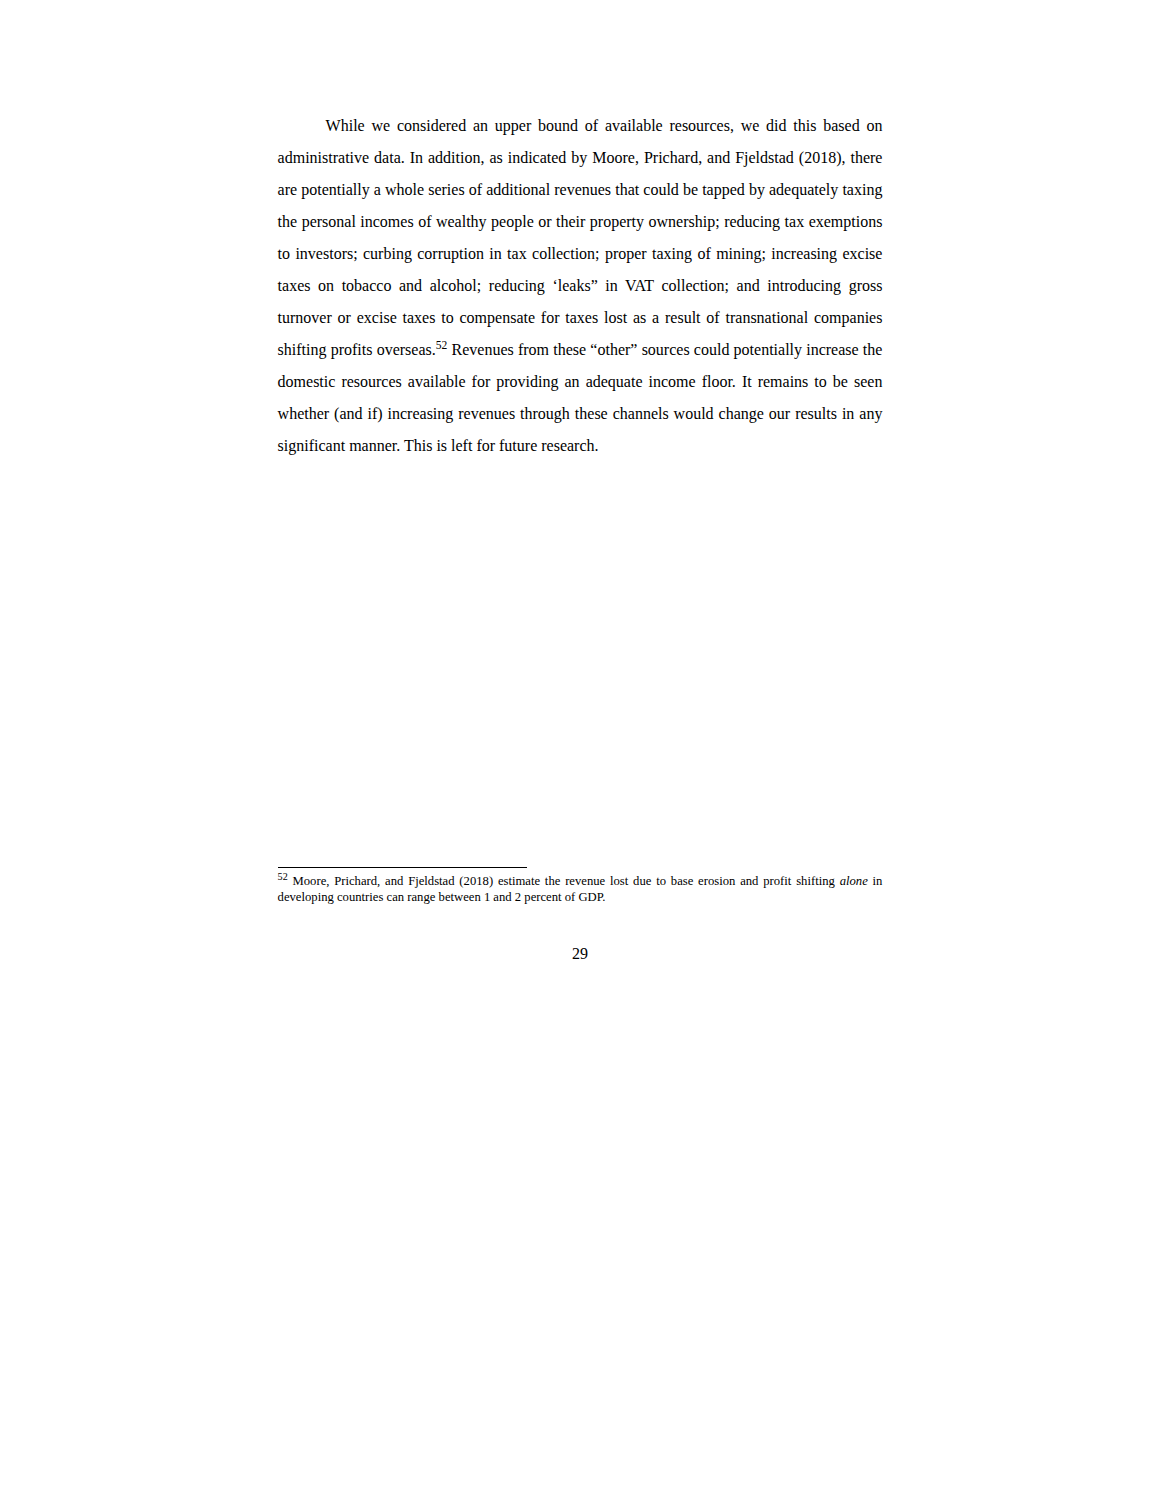While we considered an upper bound of available resources, we did this based on administrative data. In addition, as indicated by Moore, Prichard, and Fjeldstad (2018), there are potentially a whole series of additional revenues that could be tapped by adequately taxing the personal incomes of wealthy people or their property ownership; reducing tax exemptions to investors; curbing corruption in tax collection; proper taxing of mining; increasing excise taxes on tobacco and alcohol; reducing ‘leaks” in VAT collection; and introducing gross turnover or excise taxes to compensate for taxes lost as a result of transnational companies shifting profits overseas.52 Revenues from these “other” sources could potentially increase the domestic resources available for providing an adequate income floor. It remains to be seen whether (and if) increasing revenues through these channels would change our results in any significant manner. This is left for future research.
52 Moore, Prichard, and Fjeldstad (2018) estimate the revenue lost due to base erosion and profit shifting alone in developing countries can range between 1 and 2 percent of GDP.
29